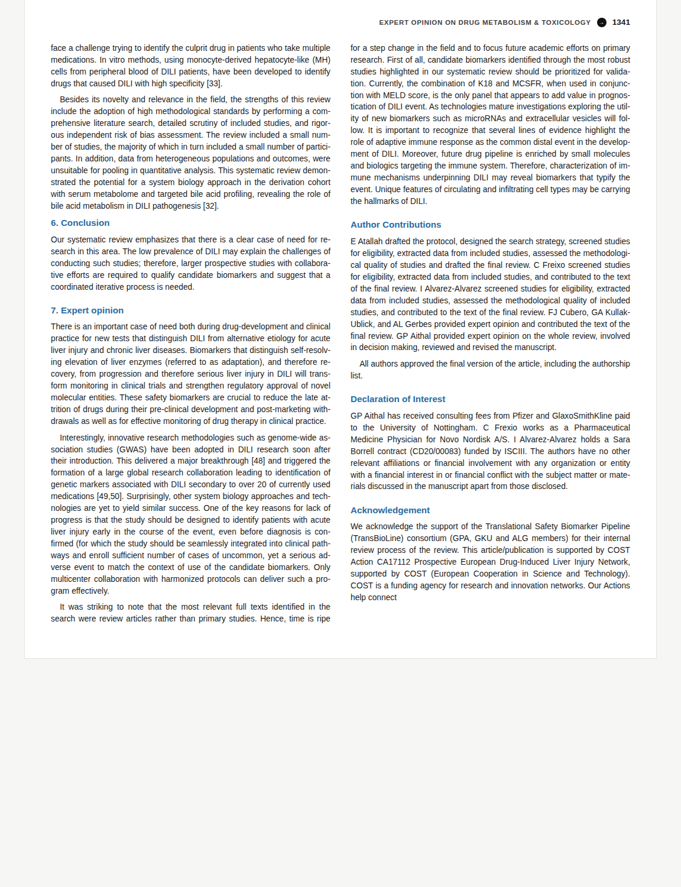Expert Opinion on Drug Metabolism & Toxicology → 1341
face a challenge trying to identify the culprit drug in patients who take multiple medications. In vitro methods, using monocyte-derived hepatocyte-like (MH) cells from peripheral blood of DILI patients, have been developed to identify drugs that caused DILI with high specificity [33].
Besides its novelty and relevance in the field, the strengths of this review include the adoption of high methodological standards by performing a comprehensive literature search, detailed scrutiny of included studies, and rigorous independent risk of bias assessment. The review included a small number of studies, the majority of which in turn included a small number of participants. In addition, data from heterogeneous populations and outcomes, were unsuitable for pooling in quantitative analysis. This systematic review demonstrated the potential for a system biology approach in the derivation cohort with serum metabolome and targeted bile acid profiling, revealing the role of bile acid metabolism in DILI pathogenesis [32].
6. Conclusion
Our systematic review emphasizes that there is a clear case of need for research in this area. The low prevalence of DILI may explain the challenges of conducting such studies; therefore, larger prospective studies with collaborative efforts are required to qualify candidate biomarkers and suggest that a coordinated iterative process is needed.
7. Expert opinion
There is an important case of need both during drug-development and clinical practice for new tests that distinguish DILI from alternative etiology for acute liver injury and chronic liver diseases. Biomarkers that distinguish self-resolving elevation of liver enzymes (referred to as adaptation), and therefore recovery, from progression and therefore serious liver injury in DILI will transform monitoring in clinical trials and strengthen regulatory approval of novel molecular entities. These safety biomarkers are crucial to reduce the late attrition of drugs during their pre-clinical development and post-marketing withdrawals as well as for effective monitoring of drug therapy in clinical practice.
Interestingly, innovative research methodologies such as genome-wide association studies (GWAS) have been adopted in DILI research soon after their introduction. This delivered a major breakthrough [48] and triggered the formation of a large global research collaboration leading to identification of genetic markers associated with DILI secondary to over 20 of currently used medications [49,50]. Surprisingly, other system biology approaches and technologies are yet to yield similar success. One of the key reasons for lack of progress is that the study should be designed to identify patients with acute liver injury early in the course of the event, even before diagnosis is confirmed (for which the study should be seamlessly integrated into clinical pathways and enroll sufficient number of cases of uncommon, yet a serious adverse event to match the context of use of the candidate biomarkers. Only multicenter collaboration with harmonized protocols can deliver such a program effectively.
It was striking to note that the most relevant full texts identified in the search were review articles rather than primary studies. Hence, time is ripe for a step change in the field and to focus future academic efforts on primary research. First of all, candidate biomarkers identified through the most robust studies highlighted in our systematic review should be prioritized for validation. Currently, the combination of K18 and MCSFR, when used in conjunction with MELD score, is the only panel that appears to add value in prognostication of DILI event. As technologies mature investigations exploring the utility of new biomarkers such as microRNAs and extracellular vesicles will follow. It is important to recognize that several lines of evidence highlight the role of adaptive immune response as the common distal event in the development of DILI. Moreover, future drug pipeline is enriched by small molecules and biologics targeting the immune system. Therefore, characterization of immune mechanisms underpinning DILI may reveal biomarkers that typify the event. Unique features of circulating and infiltrating cell types may be carrying the hallmarks of DILI.
Author Contributions
E Atallah drafted the protocol, designed the search strategy, screened studies for eligibility, extracted data from included studies, assessed the methodological quality of studies and drafted the final review. C Freixo screened studies for eligibility, extracted data from included studies, and contributed to the text of the final review. I Alvarez-Alvarez screened studies for eligibility, extracted data from included studies, assessed the methodological quality of included studies, and contributed to the text of the final review. FJ Cubero, GA Kullak-Ublick, and AL Gerbes provided expert opinion and contributed the text of the final review. GP Aithal provided expert opinion on the whole review, involved in decision making, reviewed and revised the manuscript.
All authors approved the final version of the article, including the authorship list.
Declaration of Interest
GP Aithal has received consulting fees from Pfizer and GlaxoSmithKline paid to the University of Nottingham. C Frexio works as a Pharmaceutical Medicine Physician for Novo Nordisk A/S. I Alvarez-Alvarez holds a Sara Borrell contract (CD20/00083) funded by ISCIII. The authors have no other relevant affiliations or financial involvement with any organization or entity with a financial interest in or financial conflict with the subject matter or materials discussed in the manuscript apart from those disclosed.
Acknowledgement
We acknowledge the support of the Translational Safety Biomarker Pipeline (TransBioLine) consortium (GPA, GKU and ALG members) for their internal review process of the review. This article/publication is supported by COST Action CA17112 Prospective European Drug-Induced Liver Injury Network, supported by COST (European Cooperation in Science and Technology). COST is a funding agency for research and innovation networks. Our Actions help connect